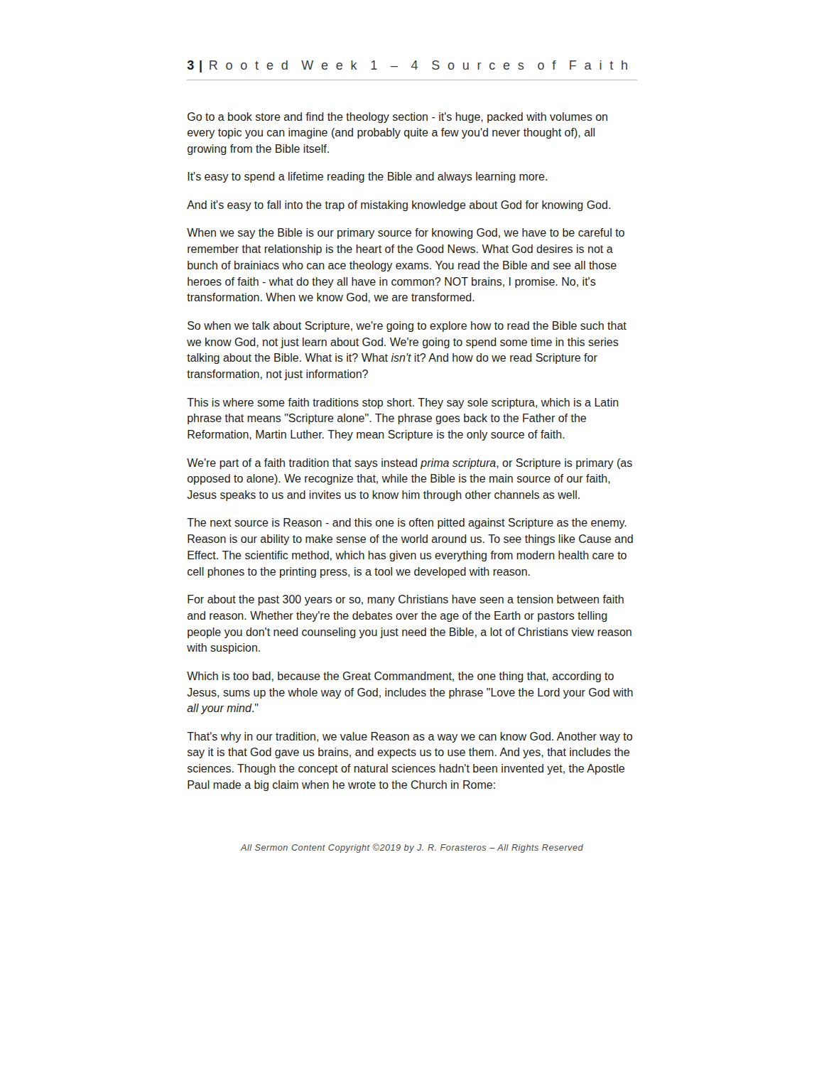3 | R o o t e d W e e k 1 – 4 S o u r c e s o f F a i t h
Go to a book store and find the theology section - it's huge, packed with volumes on every topic you can imagine (and probably quite a few you'd never thought of), all growing from the Bible itself.
It's easy to spend a lifetime reading the Bible and always learning more.
And it's easy to fall into the trap of mistaking knowledge about God for knowing God.
When we say the Bible is our primary source for knowing God, we have to be careful to remember that relationship is the heart of the Good News. What God desires is not a bunch of brainiacs who can ace theology exams. You read the Bible and see all those heroes of faith - what do they all have in common? NOT brains, I promise. No, it's transformation. When we know God, we are transformed.
So when we talk about Scripture, we're going to explore how to read the Bible such that we know God, not just learn about God. We're going to spend some time in this series talking about the Bible. What is it? What isn't it? And how do we read Scripture for transformation, not just information?
This is where some faith traditions stop short. They say sole scriptura, which is a Latin phrase that means "Scripture alone". The phrase goes back to the Father of the Reformation, Martin Luther. They mean Scripture is the only source of faith.
We're part of a faith tradition that says instead prima scriptura, or Scripture is primary (as opposed to alone). We recognize that, while the Bible is the main source of our faith, Jesus speaks to us and invites us to know him through other channels as well.
The next source is Reason - and this one is often pitted against Scripture as the enemy. Reason is our ability to make sense of the world around us. To see things like Cause and Effect. The scientific method, which has given us everything from modern health care to cell phones to the printing press, is a tool we developed with reason.
For about the past 300 years or so, many Christians have seen a tension between faith and reason. Whether they're the debates over the age of the Earth or pastors telling people you don't need counseling you just need the Bible, a lot of Christians view reason with suspicion.
Which is too bad, because the Great Commandment, the one thing that, according to Jesus, sums up the whole way of God, includes the phrase "Love the Lord your God with all your mind."
That's why in our tradition, we value Reason as a way we can know God. Another way to say it is that God gave us brains, and expects us to use them. And yes, that includes the sciences. Though the concept of natural sciences hadn't been invented yet, the Apostle Paul made a big claim when he wrote to the Church in Rome:
All Sermon Content Copyright ©2019 by J. R. Forasteros – All Rights Reserved